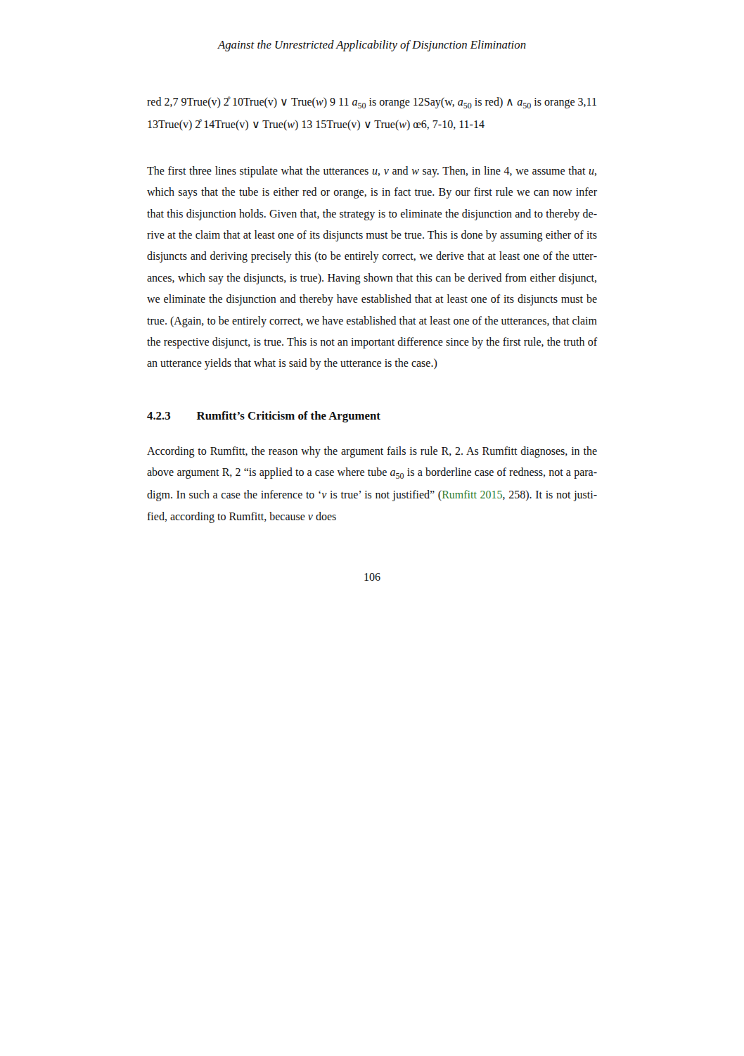Against the Unrestricted Applicability of Disjunction Elimination
red 2,7 9True(v) 2̊ 10True(v) ∨ True(w) 9 11 a50 is orange 12Say(w, a50 is red) ∧ a50 is orange 3,11 13True(v) 2̊ 14True(v) ∨ True(w) 13 15True(v) ∨ True(w) œ6, 7-10, 11-14
The first three lines stipulate what the utterances u, v and w say. Then, in line 4, we assume that u, which says that the tube is either red or orange, is in fact true. By our first rule we can now infer that this disjunction holds. Given that, the strategy is to eliminate the disjunction and to thereby derive at the claim that at least one of its disjuncts must be true. This is done by assuming either of its disjuncts and deriving precisely this (to be entirely correct, we derive that at least one of the utterances, which say the disjuncts, is true). Having shown that this can be derived from either disjunct, we eliminate the disjunction and thereby have established that at least one of its disjuncts must be true. (Again, to be entirely correct, we have established that at least one of the utterances, that claim the respective disjunct, is true. This is not an important difference since by the first rule, the truth of an utterance yields that what is said by the utterance is the case.)
4.2.3 Rumfitt’s Criticism of the Argument
According to Rumfitt, the reason why the argument fails is rule R, 2. As Rumfitt diagnoses, in the above argument R, 2 “is applied to a case where tube a50 is a borderline case of redness, not a paradigm. In such a case the inference to ‘v is true’ is not justified” (Rumfitt 2015, 258). It is not justified, according to Rumfitt, because v does
106